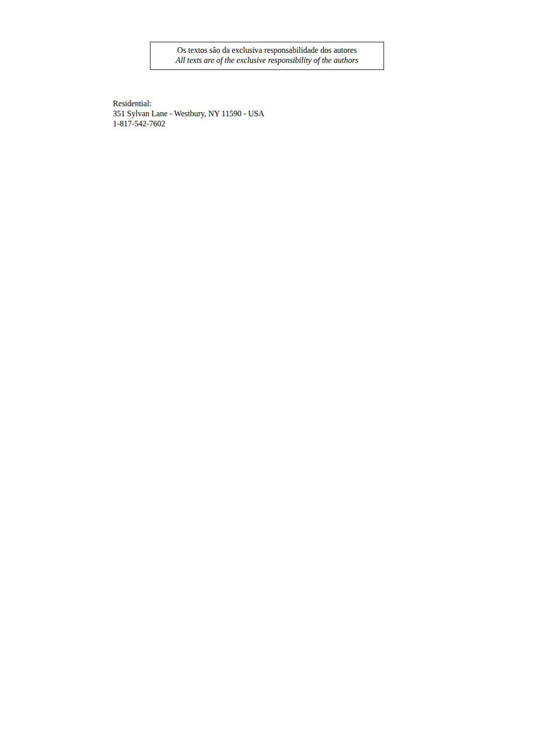Os textos são da exclusiva responsabilidade dos autores
All texts are of the exclusive responsibility of the authors
Residential:
351 Sylvan Lane - Westbury, NY 11590 - USA
1-817-542-7602